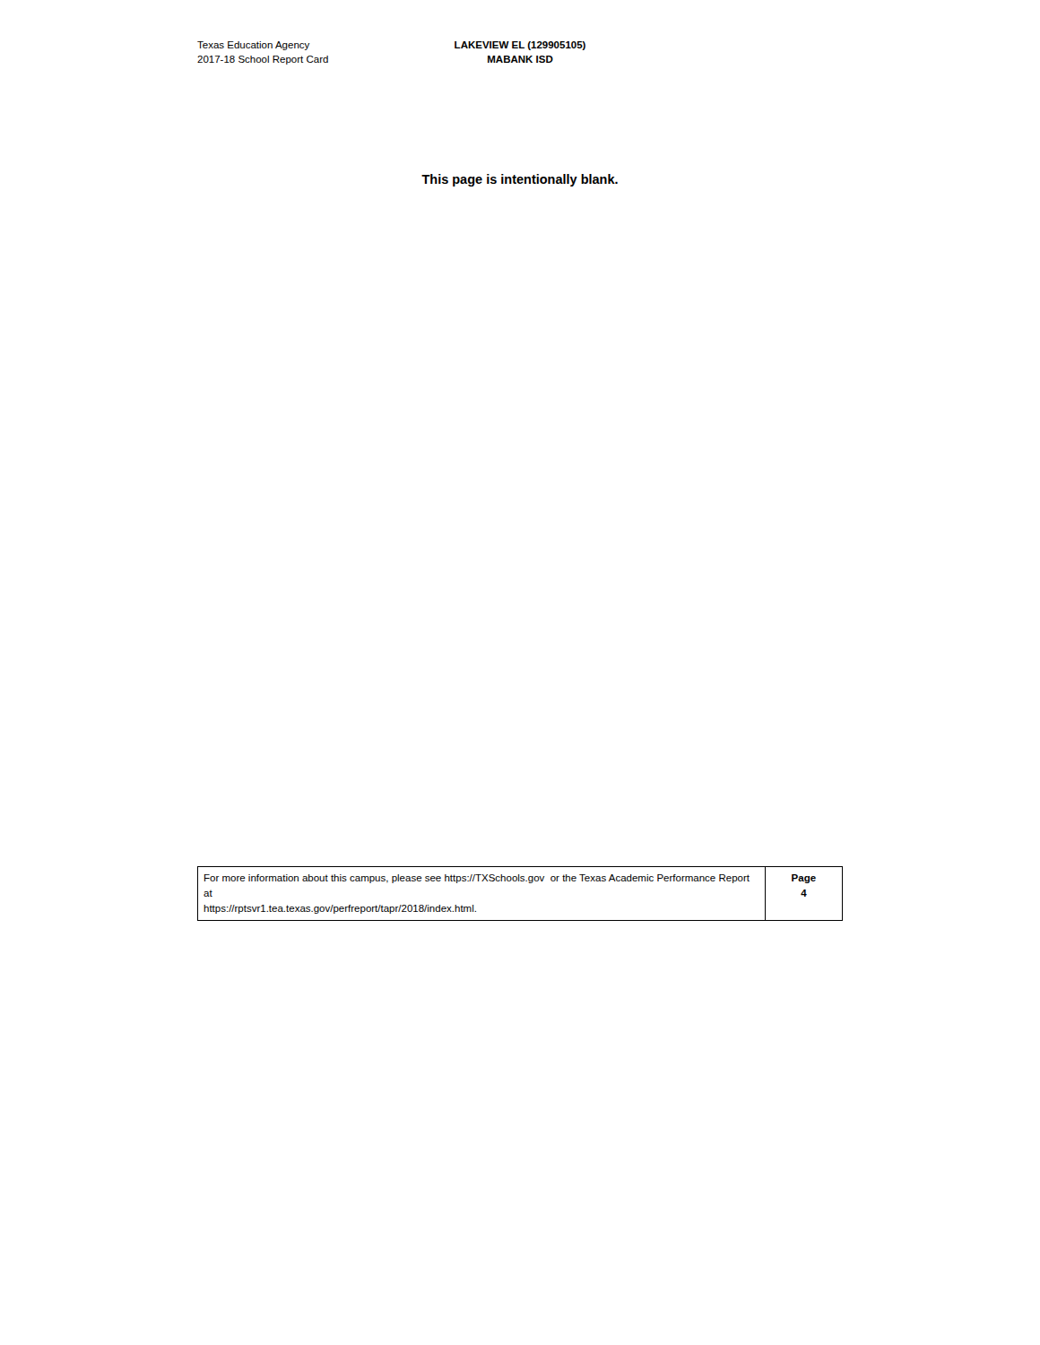Texas Education Agency
2017-18 School Report Card
LAKEVIEW EL (129905105)
MABANK ISD
This page is intentionally blank.
For more information about this campus, please see https://TXSchools.gov or the Texas Academic Performance Report at
https://rptsvr1.tea.texas.gov/perfreport/tapr/2018/index.html.
Page
4